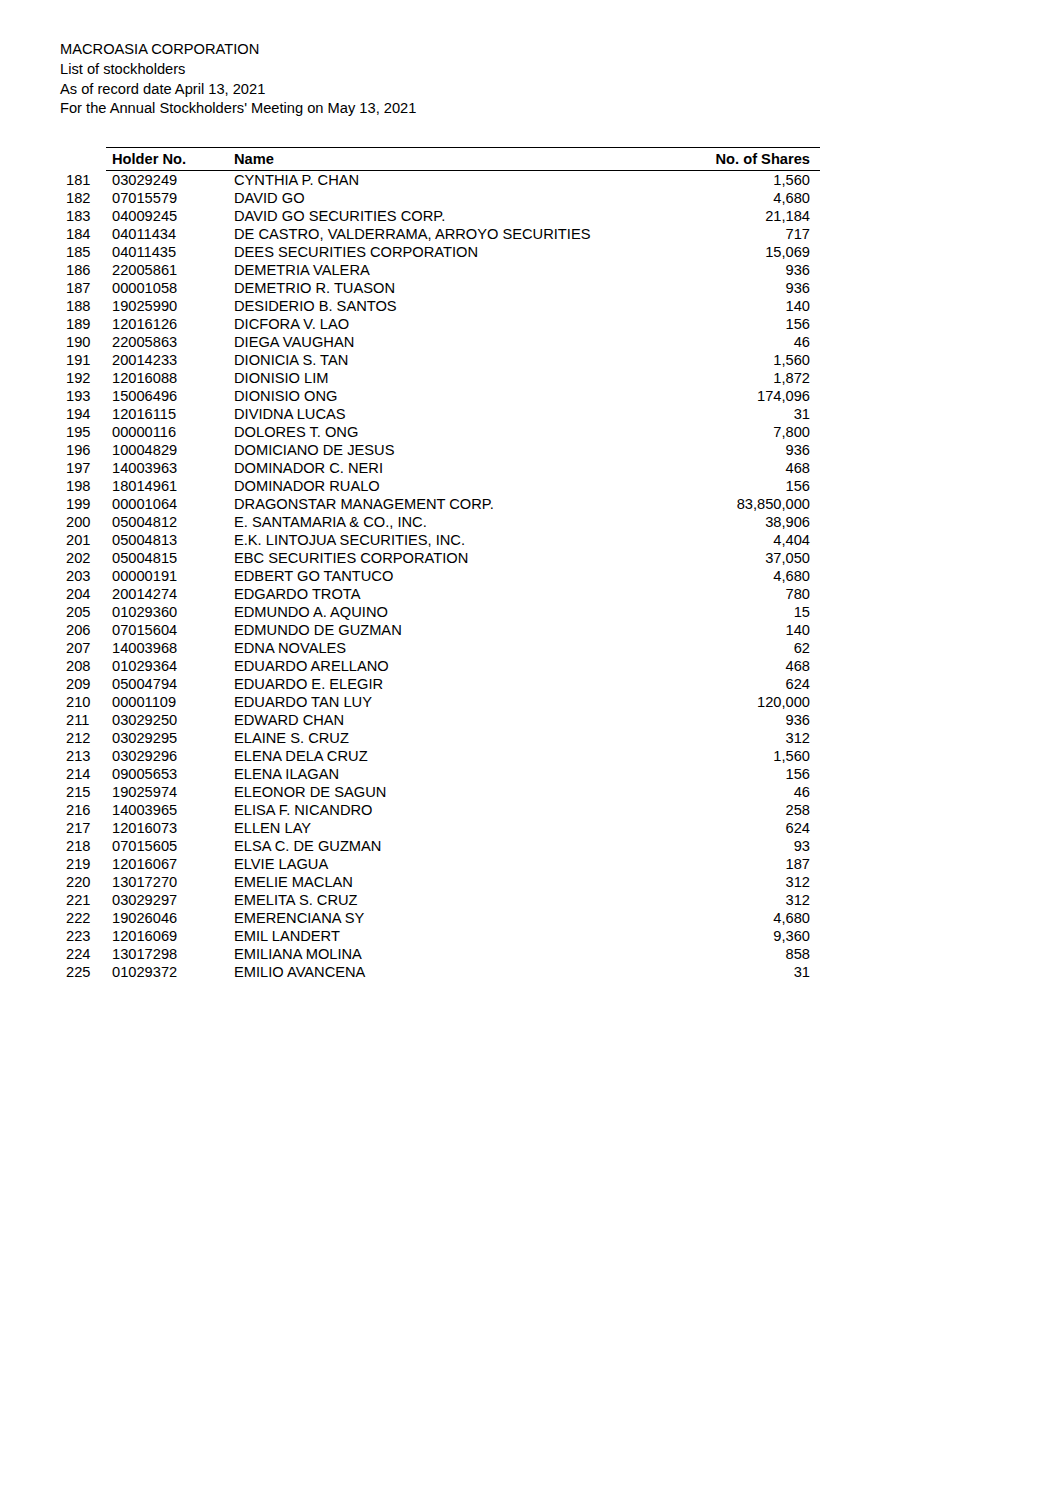MACROASIA CORPORATION
List of stockholders
As of record date April 13, 2021
For the Annual Stockholders' Meeting on May 13, 2021
| | Holder No. | Name | No. of Shares |
| --- | --- | --- | --- |
| 181 | 03029249 | CYNTHIA P. CHAN | 1,560 |
| 182 | 07015579 | DAVID GO | 4,680 |
| 183 | 04009245 | DAVID GO SECURITIES CORP. | 21,184 |
| 184 | 04011434 | DE CASTRO, VALDERRAMA, ARROYO SECURITIES | 717 |
| 185 | 04011435 | DEES SECURITIES CORPORATION | 15,069 |
| 186 | 22005861 | DEMETRIA VALERA | 936 |
| 187 | 00001058 | DEMETRIO R. TUASON | 936 |
| 188 | 19025990 | DESIDERIO B. SANTOS | 140 |
| 189 | 12016126 | DICFORA V. LAO | 156 |
| 190 | 22005863 | DIEGA VAUGHAN | 46 |
| 191 | 20014233 | DIONICIA S. TAN | 1,560 |
| 192 | 12016088 | DIONISIO LIM | 1,872 |
| 193 | 15006496 | DIONISIO ONG | 174,096 |
| 194 | 12016115 | DIVIDNA LUCAS | 31 |
| 195 | 00000116 | DOLORES T. ONG | 7,800 |
| 196 | 10004829 | DOMICIANO DE JESUS | 936 |
| 197 | 14003963 | DOMINADOR C. NERI | 468 |
| 198 | 18014961 | DOMINADOR RUALO | 156 |
| 199 | 00001064 | DRAGONSTAR MANAGEMENT CORP. | 83,850,000 |
| 200 | 05004812 | E. SANTAMARIA & CO., INC. | 38,906 |
| 201 | 05004813 | E.K. LINTOJUA SECURITIES, INC. | 4,404 |
| 202 | 05004815 | EBC SECURITIES CORPORATION | 37,050 |
| 203 | 00000191 | EDBERT GO TANTUCO | 4,680 |
| 204 | 20014274 | EDGARDO TROTA | 780 |
| 205 | 01029360 | EDMUNDO A. AQUINO | 15 |
| 206 | 07015604 | EDMUNDO DE GUZMAN | 140 |
| 207 | 14003968 | EDNA NOVALES | 62 |
| 208 | 01029364 | EDUARDO ARELLANO | 468 |
| 209 | 05004794 | EDUARDO E. ELEGIR | 624 |
| 210 | 00001109 | EDUARDO TAN LUY | 120,000 |
| 211 | 03029250 | EDWARD CHAN | 936 |
| 212 | 03029295 | ELAINE S. CRUZ | 312 |
| 213 | 03029296 | ELENA DELA CRUZ | 1,560 |
| 214 | 09005653 | ELENA ILAGAN | 156 |
| 215 | 19025974 | ELEONOR DE SAGUN | 46 |
| 216 | 14003965 | ELISA F. NICANDRO | 258 |
| 217 | 12016073 | ELLEN LAY | 624 |
| 218 | 07015605 | ELSA C. DE GUZMAN | 93 |
| 219 | 12016067 | ELVIE LAGUA | 187 |
| 220 | 13017270 | EMELIE MACLAN | 312 |
| 221 | 03029297 | EMELITA S. CRUZ | 312 |
| 222 | 19026046 | EMERENCIANA SY | 4,680 |
| 223 | 12016069 | EMIL LANDERT | 9,360 |
| 224 | 13017298 | EMILIANA MOLINA | 858 |
| 225 | 01029372 | EMILIO AVANCENA | 31 |